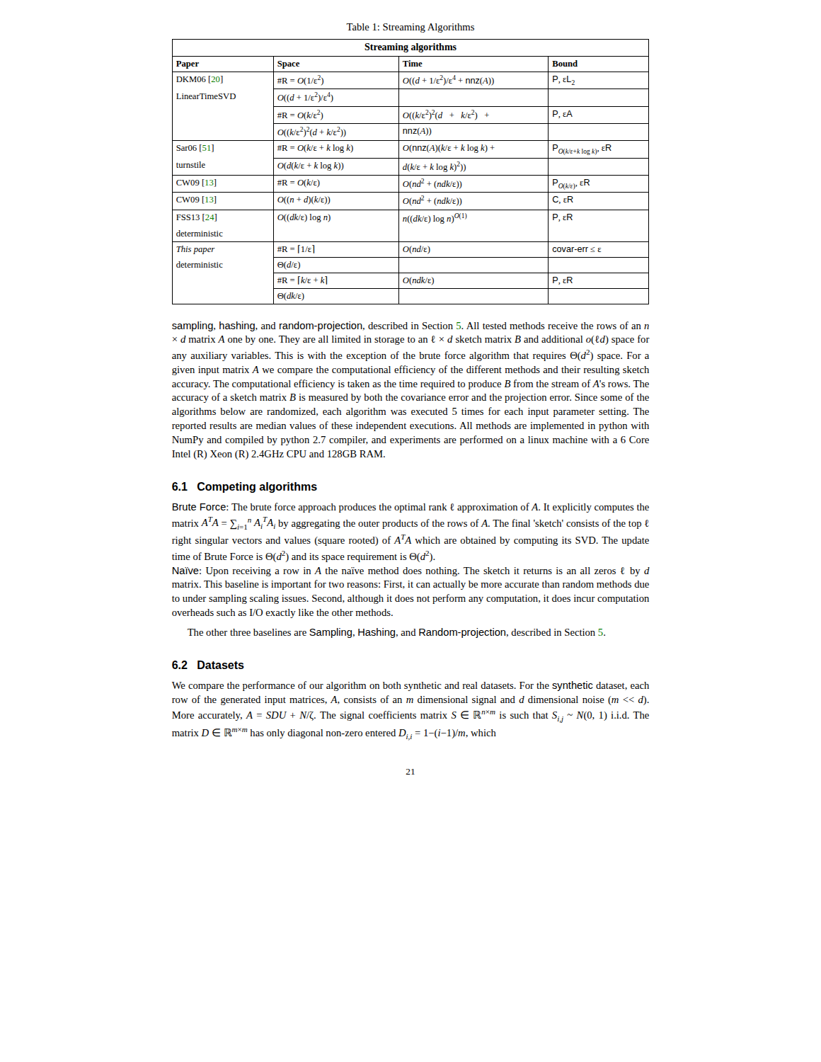Table 1: Streaming Algorithms
| Streaming algorithms |
| --- |
| Paper | Space | Time | Bound |
| DKM06 [ 20 ] | #R = O (1/ε 2 ) | O (( d + 1/ε 2 )/ε 4 + nnz ( A )) | P , ε L 2 |
| LinearTimeSVD | O (( d + 1/ε 2 )/ε 4 ) | | |
| | #R = O ( k /ε 2 ) | O (( k /ε 2 ) 2 ( d + k /ε 2 ) + | P , ε A |
| | O (( k /ε 2 ) 2 ( d + k /ε 2 )) | nnz ( A )) | |
| Sar06 [ 51 ] | #R = O ( k /ε + k log k ) | O ( nnz ( A )( k /ε + k log k ) + | P O ( k /ε+ k log k ) , ε R |
| turnstile | O ( d ( k /ε + k log k )) | d ( k /ε + k log k ) 2 )) | |
| CW09 [ 13 ] | #R = O ( k /ε) | O ( nd 2 + ( ndk /ε)) | P O ( k /ε) , ε R |
| CW09 [ 13 ] | O (( n + d )( k /ε)) | O ( nd 2 + ( ndk /ε)) | C , ε R |
| FSS13 [ 24 ] | O (( dk /ε) log n ) | n (( dk /ε) log n ) O (1) | P , ε R |
| deterministic | | | |
| This paper | #R = ⌈1/ε⌉ | O ( nd /ε) | covar-err ≤ ε |
| deterministic | Θ( d /ε) | | |
| | #R = ⌈ k /ε + k ⌉ | O ( ndk /ε) | P , ε R |
| | Θ( dk /ε) | | |
sampling, hashing, and random-projection, described in Section 5. All tested methods receive the rows of an n × d matrix A one by one. They are all limited in storage to an ℓ × d sketch matrix B and additional o(ℓd) space for any auxiliary variables. This is with the exception of the brute force algorithm that requires Θ(d 2) space. For a given input matrix A we compare the computational efficiency of the different methods and their resulting sketch accuracy. The computational efficiency is taken as the time required to produce B from the stream of A's rows. The accuracy of a sketch matrix B is measured by both the covariance error and the projection error. Since some of the algorithms below are randomized, each algorithm was executed 5 times for each input parameter setting. The reported results are median values of these independent executions. All methods are implemented in python with NumPy and compiled by python 2.7 compiler, and experiments are performed on a linux machine with a 6 Core Intel (R) Xeon (R) 2.4GHz CPU and 128GB RAM.
6.1 Competing algorithms
Brute Force: The brute force approach produces the optimal rank ℓ approximation of A. It explicitly computes the matrix ATA = ∑i=1 n AiTAi by aggregating the outer products of the rows of A. The final 'sketch' consists of the top ℓ right singular vectors and values (square rooted) of ATA which are obtained by computing its SVD. The update time of Brute Force is Θ(d 2) and its space requirement is Θ(d 2).
Naïve: Upon receiving a row in A the naïve method does nothing. The sketch it returns is an all zeros ℓ by d matrix. This baseline is important for two reasons: First, it can actually be more accurate than random methods due to under sampling scaling issues. Second, although it does not perform any computation, it does incur computation overheads such as I/O exactly like the other methods.
The other three baselines are Sampling, Hashing, and Random-projection, described in Section 5.
6.2 Datasets
We compare the performance of our algorithm on both synthetic and real datasets. For the synthetic dataset, each row of the generated input matrices, A, consists of an m dimensional signal and d dimensional noise (m << d). More accurately, A = SDU + N/ζ. The signal coefficients matrix S ∈ ℝn×m is such that Si,j ~ N(0, 1) i.i.d. The matrix D ∈ ℝm×m has only diagonal non-zero entered Di,i = 1−(i−1)/m, which
21